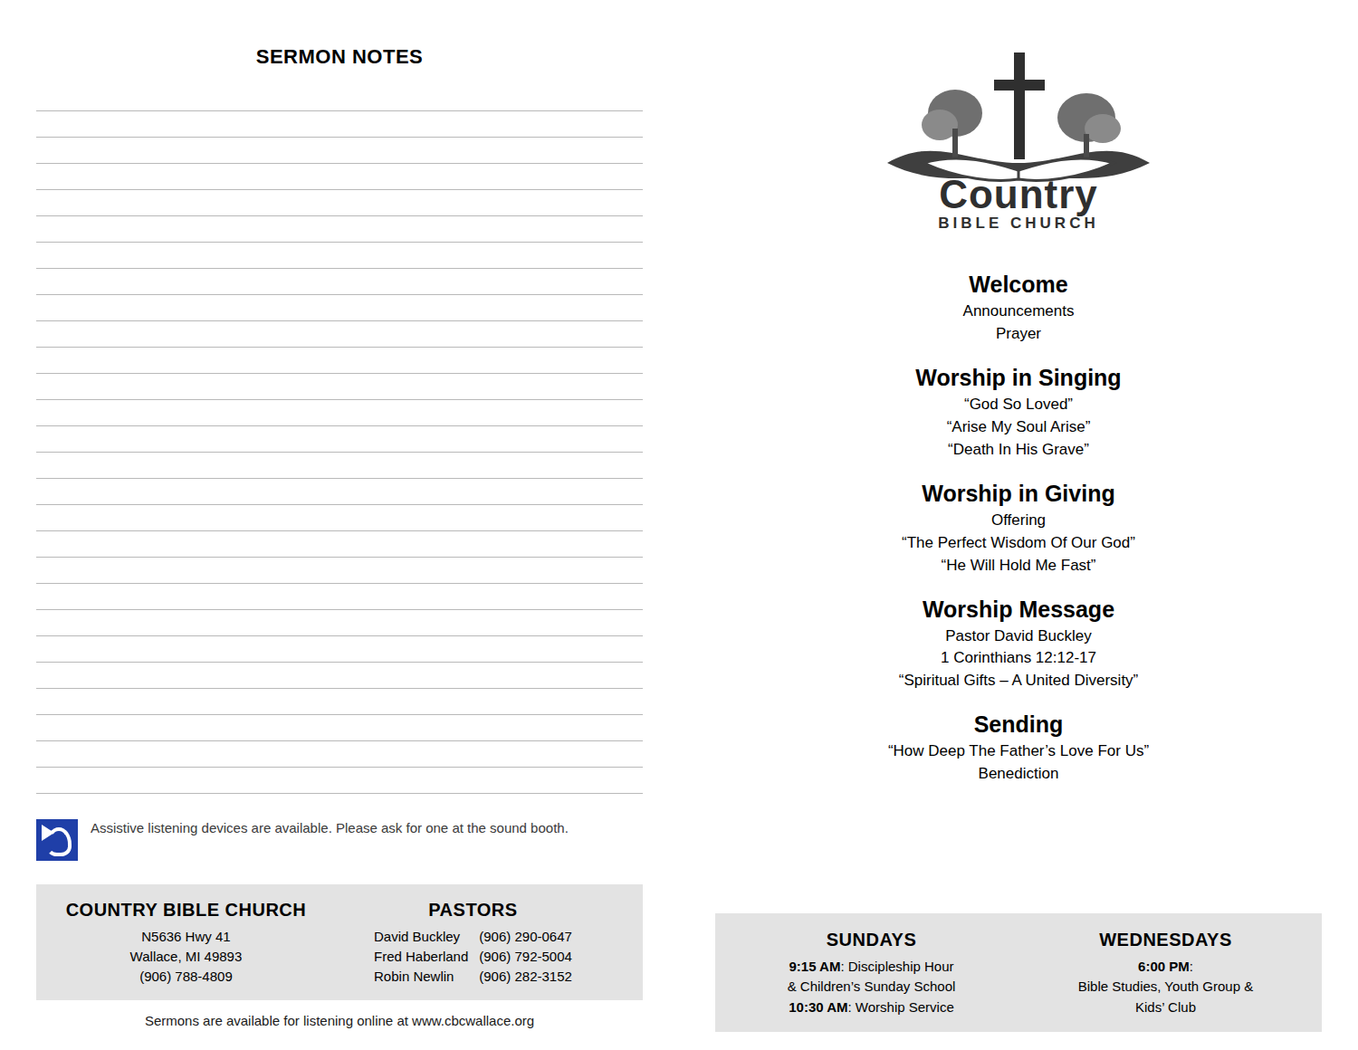SERMON NOTES
Assistive listening devices are available. Please ask for one at the sound booth.
COUNTRY BIBLE CHURCH
N5636 Hwy 41
Wallace, MI 49893
(906) 788-4809
PASTORS
| David Buckley | (906) 290-0647 |
| Fred Haberland | (906) 792-5004 |
| Robin Newlin | (906) 282-3152 |
Sermons are available for listening online at www.cbcwallace.org
Country BIBLE CHURCH
Welcome
Announcements
Prayer
Worship in Singing
“God So Loved”
“Arise My Soul Arise”
“Death In His Grave”
Worship in Giving
Offering
“The Perfect Wisdom Of Our God”
“He Will Hold Me Fast”
Worship Message
Pastor David Buckley
1 Corinthians 12:12-17
“Spiritual Gifts – A United Diversity”
Sending
“How Deep The Father’s Love For Us”
Benediction
SUNDAYS
9:15 AM: Discipleship Hour
& Children’s Sunday School
10:30 AM: Worship Service
WEDNESDAYS
6:00 PM:
Bible Studies, Youth Group &
Kids’ Club